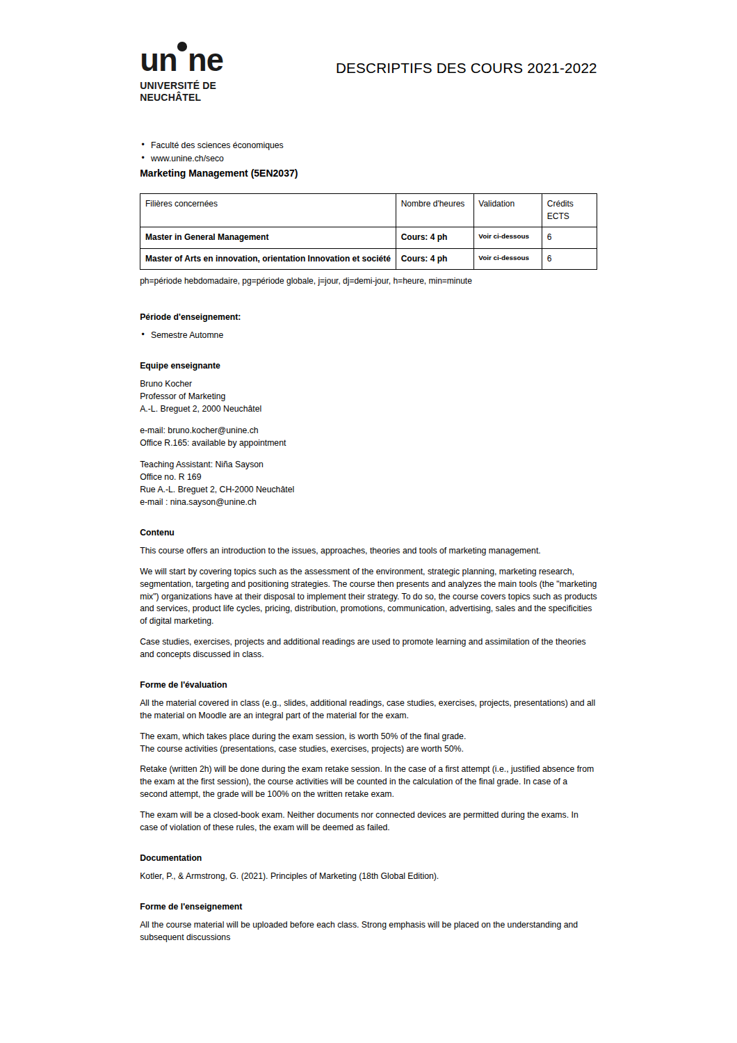un ne
Université de
Neuchâtel
DESCRIPTIFS DES COURS 2021-2022
Faculté des sciences économiques
www.unine.ch/seco
Marketing Management (5EN2037)
| Filières concernées | Nombre d'heures | Validation | Crédits ECTS |
| --- | --- | --- | --- |
| Master in General Management | Cours: 4 ph | Voir ci-dessous | 6 |
| Master of Arts en innovation, orientation Innovation et société | Cours: 4 ph | Voir ci-dessous | 6 |
ph=période hebdomadaire, pg=période globale, j=jour, dj=demi-jour, h=heure, min=minute
Période d'enseignement:
Semestre Automne
Equipe enseignante
Bruno Kocher
Professor of Marketing
A.-L. Breguet 2, 2000 Neuchâtel
e-mail: bruno.kocher@unine.ch
Office R.165: available by appointment
Teaching Assistant: Niña Sayson
Office no. R 169
Rue A.-L. Breguet 2, CH-2000 Neuchâtel
e-mail : nina.sayson@unine.ch
Contenu
This course offers an introduction to the issues, approaches, theories and tools of marketing management.
We will start by covering topics such as the assessment of the environment, strategic planning, marketing research, segmentation, targeting and positioning strategies. The course then presents and analyzes the main tools (the "marketing mix") organizations have at their disposal to implement their strategy. To do so, the course covers topics such as products and services, product life cycles, pricing, distribution, promotions, communication, advertising, sales and the specificities of digital marketing.
Case studies, exercises, projects and additional readings are used to promote learning and assimilation of the theories and concepts discussed in class.
Forme de l'évaluation
All the material covered in class (e.g., slides, additional readings, case studies, exercises, projects, presentations) and all the material on Moodle are an integral part of the material for the exam.
The exam, which takes place during the exam session, is worth 50% of the final grade.
The course activities (presentations, case studies, exercises, projects) are worth 50%.
Retake (written 2h) will be done during the exam retake session. In the case of a first attempt (i.e., justified absence from the exam at the first session), the course activities will be counted in the calculation of the final grade. In case of a second attempt, the grade will be 100% on the written retake exam.
The exam will be a closed-book exam. Neither documents nor connected devices are permitted during the exams. In case of violation of these rules, the exam will be deemed as failed.
Documentation
Kotler, P., & Armstrong, G. (2021). Principles of Marketing (18th Global Edition).
Forme de l'enseignement
All the course material will be uploaded before each class. Strong emphasis will be placed on the understanding and subsequent discussions